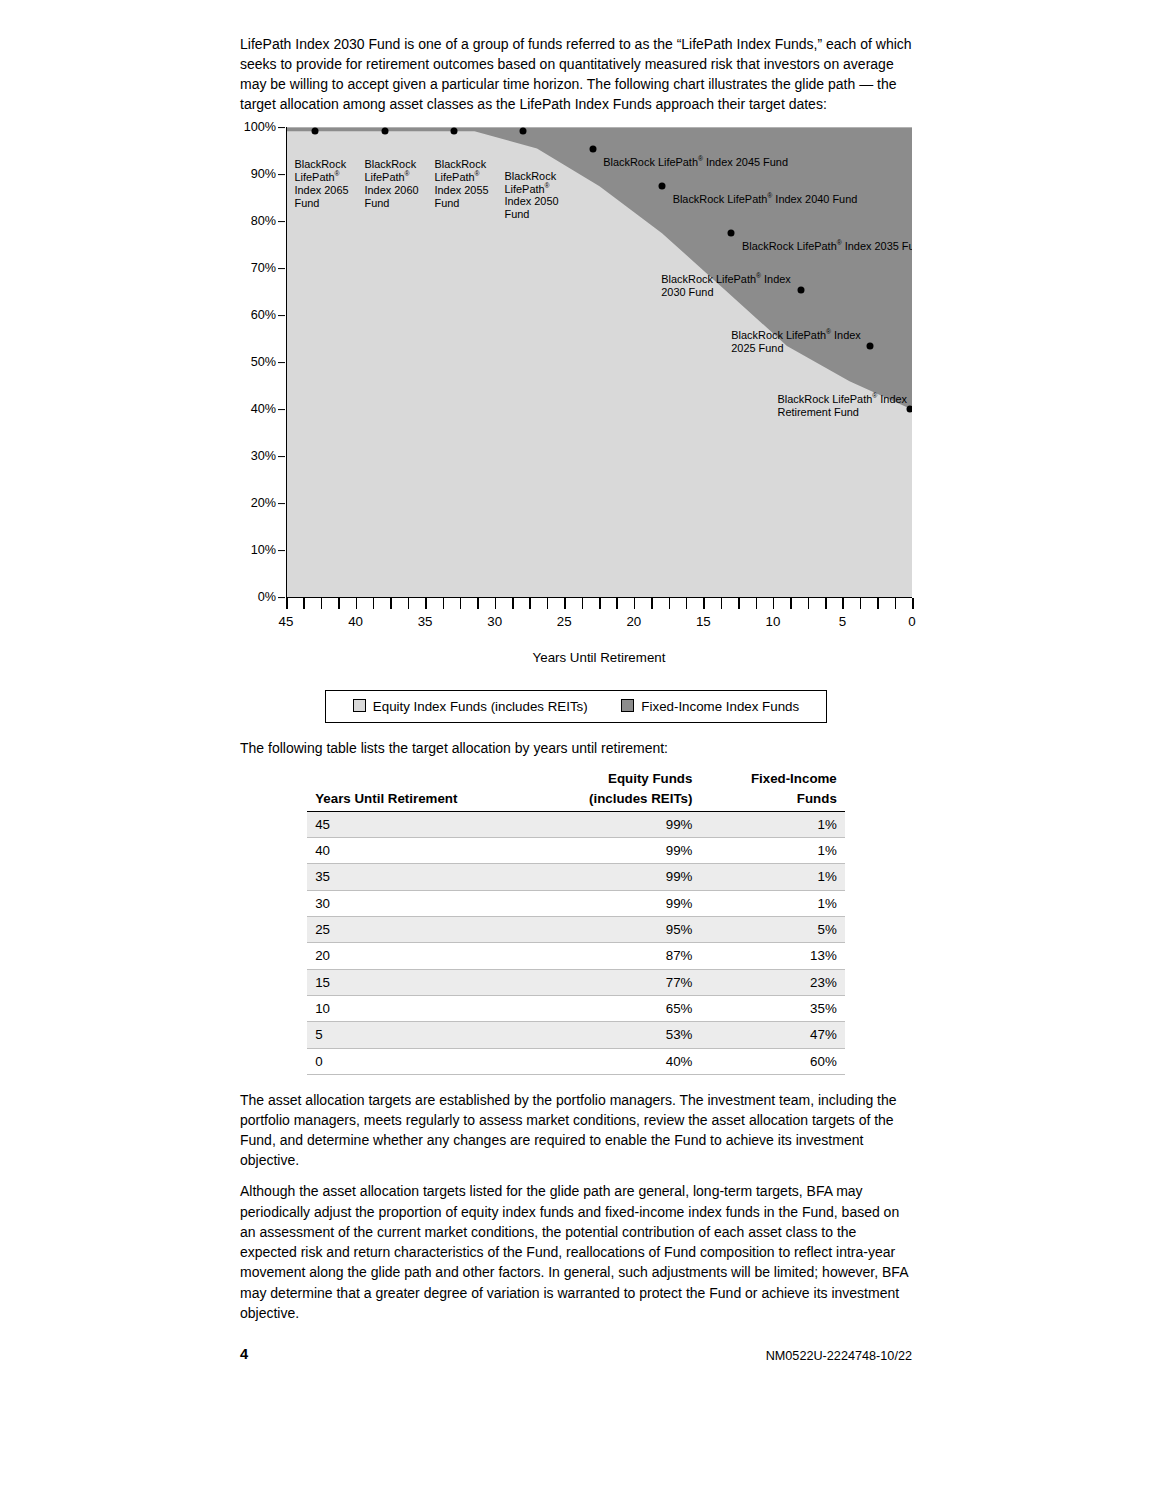LifePath Index 2030 Fund is one of a group of funds referred to as the “LifePath Index Funds,” each of which seeks to provide for retirement outcomes based on quantitatively measured risk that investors on average may be willing to accept given a particular time horizon. The following chart illustrates the glide path — the target allocation among asset classes as the LifePath Index Funds approach their target dates:
100% 90% 80% 70% 60% 50% 40% 30% 20% 10% 0%
BlackRock
LifePath®
Index 2065
Fund
BlackRock
LifePath®
Index 2060
Fund
BlackRock
LifePath®
Index 2055
Fund
BlackRock
LifePath®
Index 2050
Fund
BlackRock LifePath® Index 2045 Fund
BlackRock LifePath® Index 2040 Fund
BlackRock LifePath® Index 2035 Fund
BlackRock LifePath® Index
2030 Fund
BlackRock LifePath® Index
2025 Fund
BlackRock LifePath® Index
Retirement Fund
45 40 35 30 25 20 15 10 5 0
Years Until Retirement
Equity Index Funds (includes REITs)
Fixed-Income Index Funds
The following table lists the target allocation by years until retirement:
| Years Until Retirement | Equity Funds (includes REITs) | Fixed-Income Funds |
| --- | --- | --- |
| 45 | 99% | 1% |
| 40 | 99% | 1% |
| 35 | 99% | 1% |
| 30 | 99% | 1% |
| 25 | 95% | 5% |
| 20 | 87% | 13% |
| 15 | 77% | 23% |
| 10 | 65% | 35% |
| 5 | 53% | 47% |
| 0 | 40% | 60% |
The asset allocation targets are established by the portfolio managers. The investment team, including the portfolio managers, meets regularly to assess market conditions, review the asset allocation targets of the Fund, and determine whether any changes are required to enable the Fund to achieve its investment objective.
Although the asset allocation targets listed for the glide path are general, long-term targets, BFA may periodically adjust the proportion of equity index funds and fixed-income index funds in the Fund, based on an assessment of the current market conditions, the potential contribution of each asset class to the expected risk and return characteristics of the Fund, reallocations of Fund composition to reflect intra-year movement along the glide path and other factors. In general, such adjustments will be limited; however, BFA may determine that a greater degree of variation is warranted to protect the Fund or achieve its investment objective.
4
NM0522U-2224748-10/22